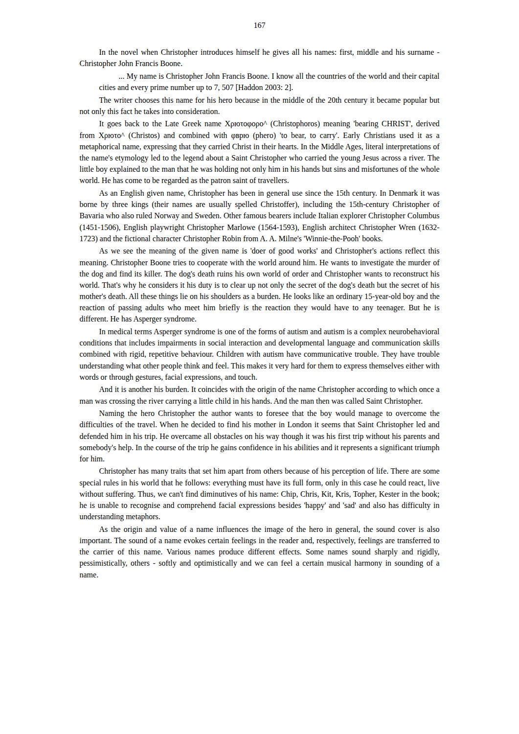167
In the novel when Christopher introduces himself he gives all his names: first, middle and his surname - Christopher John Francis Boone.
... My name is Christopher John Francis Boone. I know all the countries of the world and their capital cities and every prime number up to 7, 507 [Haddon 2003: 2].
The writer chooses this name for his hero because in the middle of the 20th century it became popular but not only this fact he takes into consideration.
It goes back to the Late Greek name Χρюτοφορο^ (Christophoros) meaning 'bearing CHRIST', derived from Χρюτο^ (Christos) and combined with φврю (phero) 'to bear, to carry'. Early Christians used it as a metaphorical name, expressing that they carried Christ in their hearts. In the Middle Ages, literal interpretations of the name's etymology led to the legend about a Saint Christopher who carried the young Jesus across a river. The little boy explained to the man that he was holding not only him in his hands but sins and misfortunes of the whole world. He has come to be regarded as the patron saint of travellers.
As an English given name, Christopher has been in general use since the 15th century. In Denmark it was borne by three kings (their names are usually spelled Christoffer), including the 15th-century Christopher of Bavaria who also ruled Norway and Sweden. Other famous bearers include Italian explorer Christopher Columbus (1451-1506), English playwright Christopher Marlowe (1564-1593), English architect Christopher Wren (1632-1723) and the fictional character Christopher Robin from A. A. Milne's 'Winnie-the-Pooh' books.
As we see the meaning of the given name is 'doer of good works' and Christopher's actions reflect this meaning. Christopher Boone tries to cooperate with the world around him. He wants to investigate the murder of the dog and find its killer. The dog's death ruins his own world of order and Christopher wants to reconstruct his world. That's why he considers it his duty is to clear up not only the secret of the dog's death but the secret of his mother's death. All these things lie on his shoulders as a burden. He looks like an ordinary 15-year-old boy and the reaction of passing adults who meet him briefly is the reaction they would have to any teenager. But he is different. He has Asperger syndrome.
In medical terms Asperger syndrome is one of the forms of autism and autism is a complex neurobehavioral conditions that includes impairments in social interaction and developmental language and communication skills combined with rigid, repetitive behaviour. Children with autism have communicative trouble. They have trouble understanding what other people think and feel. This makes it very hard for them to express themselves either with words or through gestures, facial expressions, and touch.
And it is another his burden. It coincides with the origin of the name Christopher according to which once a man was crossing the river carrying a little child in his hands. And the man then was called Saint Christopher.
Naming the hero Christopher the author wants to foresee that the boy would manage to overcome the difficulties of the travel. When he decided to find his mother in London it seems that Saint Christopher led and defended him in his trip. He overcame all obstacles on his way though it was his first trip without his parents and somebody's help. In the course of the trip he gains confidence in his abilities and it represents a significant triumph for him.
Christopher has many traits that set him apart from others because of his perception of life. There are some special rules in his world that he follows: everything must have its full form, only in this case he could react, live without suffering. Thus, we can't find diminutives of his name: Chip, Chris, Kit, Kris, Topher, Kester in the book; he is unable to recognise and comprehend facial expressions besides 'happy' and 'sad' and also has difficulty in understanding metaphors.
As the origin and value of a name influences the image of the hero in general, the sound cover is also important. The sound of a name evokes certain feelings in the reader and, respectively, feelings are transferred to the carrier of this name. Various names produce different effects. Some names sound sharply and rigidly, pessimistically, others - softly and optimistically and we can feel a certain musical harmony in sounding of a name.